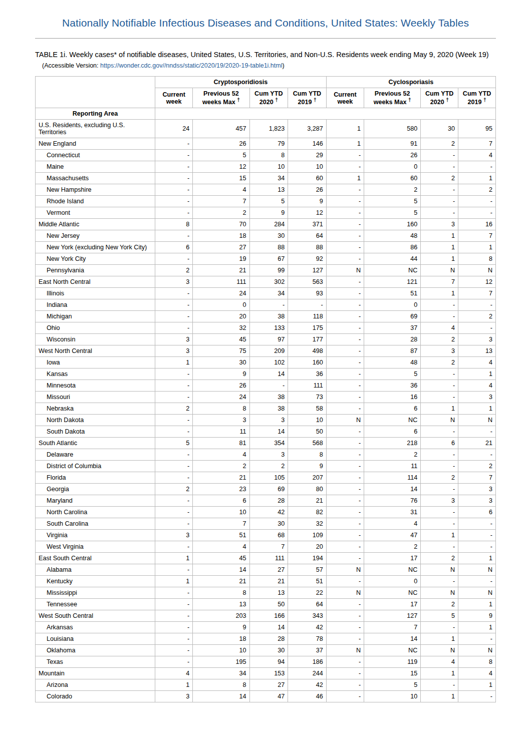Nationally Notifiable Infectious Diseases and Conditions, United States: Weekly Tables
TABLE 1i. Weekly cases* of notifiable diseases, United States, U.S. Territories, and Non-U.S. Residents week ending May 9, 2020 (Week 19)
(Accessible Version: https://wonder.cdc.gov//nndss/static/2020/19/2020-19-table1i.html)
| | Cryptosporidiosis | Cyclosporiasis |
| --- | --- | --- |
| Current week | Previous 52 weeks Max † | Cum YTD 2020 † | Cum YTD 2019 † | Current week | Previous 52 weeks Max † | Cum YTD 2020 † | Cum YTD 2019 † |
| Reporting Area | |
| U.S. Residents, excluding U.S. Territories | 24 | 457 | 1,823 | 3,287 | 1 | 580 | 30 | 95 |
| New England | - | 26 | 79 | 146 | 1 | 91 | 2 | 7 |
| Connecticut | - | 5 | 8 | 29 | - | 26 | - | 4 |
| Maine | - | 12 | 10 | 10 | - | 0 | - | - |
| Massachusetts | - | 15 | 34 | 60 | 1 | 60 | 2 | 1 |
| New Hampshire | - | 4 | 13 | 26 | - | 2 | - | 2 |
| Rhode Island | - | 7 | 5 | 9 | - | 5 | - | - |
| Vermont | - | 2 | 9 | 12 | - | 5 | - | - |
| Middle Atlantic | 8 | 70 | 284 | 371 | - | 160 | 3 | 16 |
| New Jersey | - | 18 | 30 | 64 | - | 48 | 1 | 7 |
| New York (excluding New York City) | 6 | 27 | 88 | 88 | - | 86 | 1 | 1 |
| New York City | - | 19 | 67 | 92 | - | 44 | 1 | 8 |
| Pennsylvania | 2 | 21 | 99 | 127 | N | NC | N | N |
| East North Central | 3 | 111 | 302 | 563 | - | 121 | 7 | 12 |
| Illinois | - | 24 | 34 | 93 | - | 51 | 1 | 7 |
| Indiana | - | 0 | - | - | - | 0 | - | - |
| Michigan | - | 20 | 38 | 118 | - | 69 | - | 2 |
| Ohio | - | 32 | 133 | 175 | - | 37 | 4 | - |
| Wisconsin | 3 | 45 | 97 | 177 | - | 28 | 2 | 3 |
| West North Central | 3 | 75 | 209 | 498 | - | 87 | 3 | 13 |
| Iowa | 1 | 30 | 102 | 160 | - | 48 | 2 | 4 |
| Kansas | - | 9 | 14 | 36 | - | 5 | - | 1 |
| Minnesota | - | 26 | - | 111 | - | 36 | - | 4 |
| Missouri | - | 24 | 38 | 73 | - | 16 | - | 3 |
| Nebraska | 2 | 8 | 38 | 58 | - | 6 | 1 | 1 |
| North Dakota | - | 3 | 3 | 10 | N | NC | N | N |
| South Dakota | - | 11 | 14 | 50 | - | 6 | - | - |
| South Atlantic | 5 | 81 | 354 | 568 | - | 218 | 6 | 21 |
| Delaware | - | 4 | 3 | 8 | - | 2 | - | - |
| District of Columbia | - | 2 | 2 | 9 | - | 11 | - | 2 |
| Florida | - | 21 | 105 | 207 | - | 114 | 2 | 7 |
| Georgia | 2 | 23 | 69 | 80 | - | 14 | - | 3 |
| Maryland | - | 6 | 28 | 21 | - | 76 | 3 | 3 |
| North Carolina | - | 10 | 42 | 82 | - | 31 | - | 6 |
| South Carolina | - | 7 | 30 | 32 | - | 4 | - | - |
| Virginia | 3 | 51 | 68 | 109 | - | 47 | 1 | - |
| West Virginia | - | 4 | 7 | 20 | - | 2 | - | - |
| East South Central | 1 | 45 | 111 | 194 | - | 17 | 2 | 1 |
| Alabama | - | 14 | 27 | 57 | N | NC | N | N |
| Kentucky | 1 | 21 | 21 | 51 | - | 0 | - | - |
| Mississippi | - | 8 | 13 | 22 | N | NC | N | N |
| Tennessee | - | 13 | 50 | 64 | - | 17 | 2 | 1 |
| West South Central | - | 203 | 166 | 343 | - | 127 | 5 | 9 |
| Arkansas | - | 9 | 14 | 42 | - | 7 | - | 1 |
| Louisiana | - | 18 | 28 | 78 | - | 14 | 1 | - |
| Oklahoma | - | 10 | 30 | 37 | N | NC | N | N |
| Texas | - | 195 | 94 | 186 | - | 119 | 4 | 8 |
| Mountain | 4 | 34 | 153 | 244 | - | 15 | 1 | 4 |
| Arizona | 1 | 8 | 27 | 42 | - | 5 | - | 1 |
| Colorado | 3 | 14 | 47 | 46 | - | 10 | 1 | - |